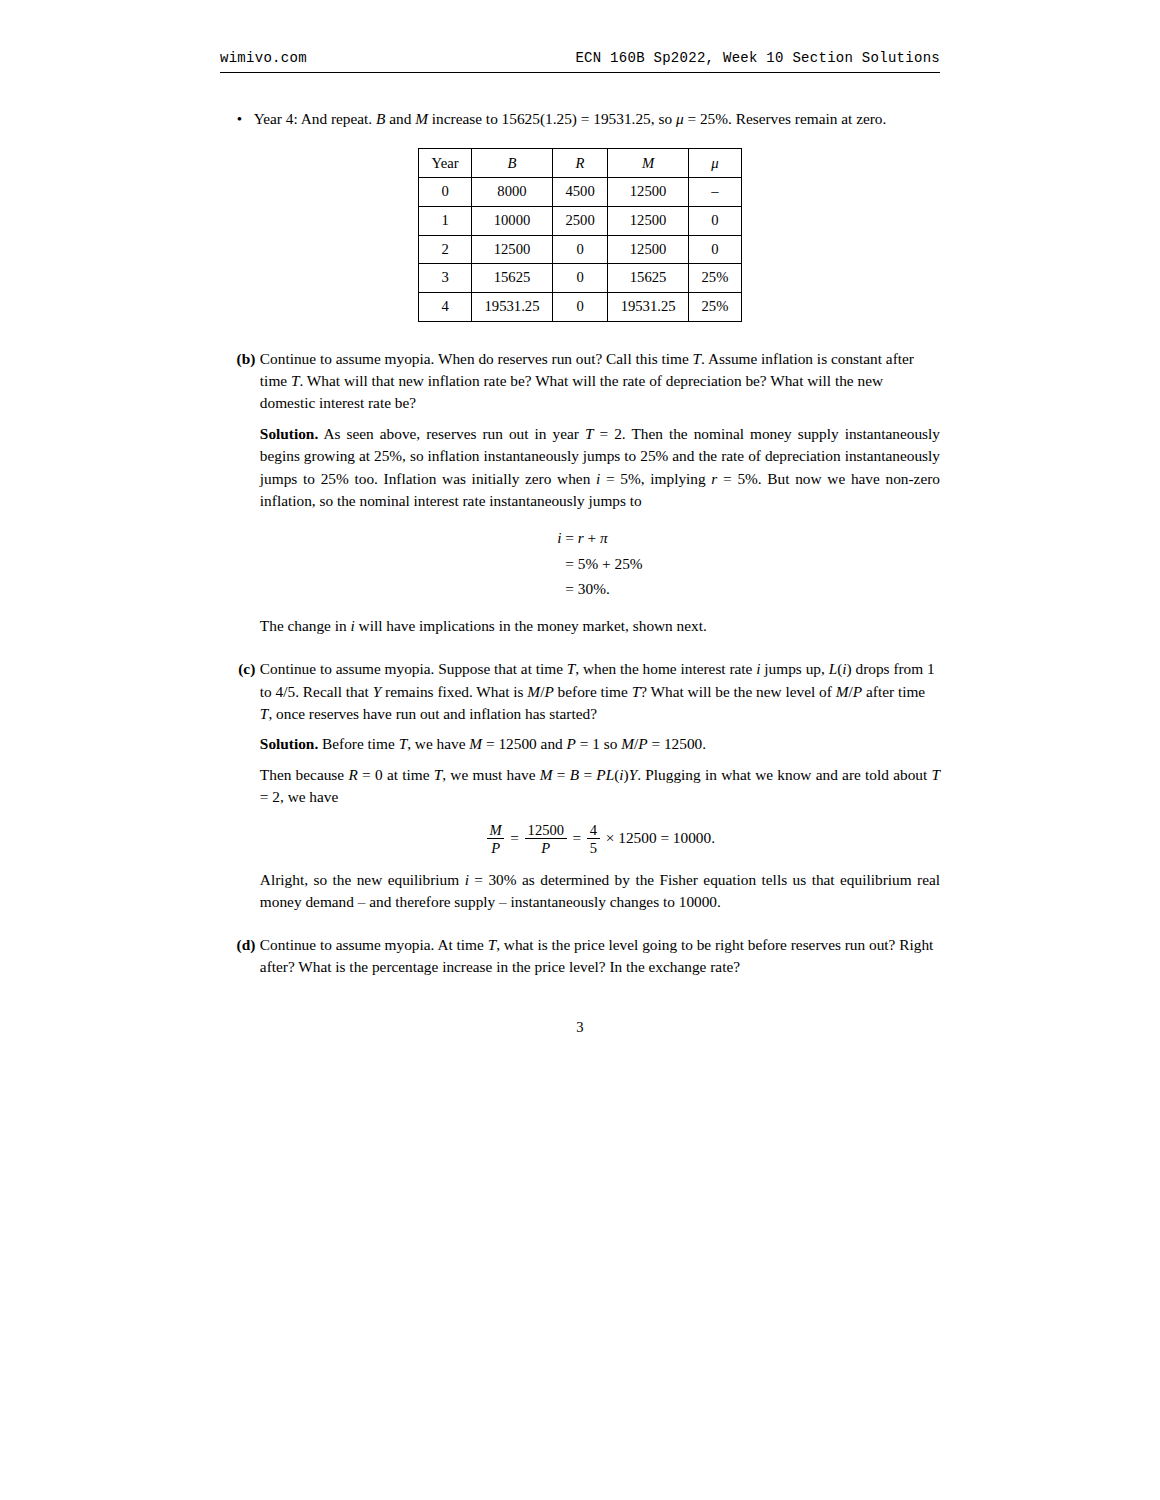wimivo.com ECN 160B Sp2022, Week 10 Section Solutions
Year 4: And repeat. B and M increase to 15625(1.25) = 19531.25, so μ = 25%. Reserves remain at zero.
| Year | B | R | M | μ |
| --- | --- | --- | --- | --- |
| 0 | 8000 | 4500 | 12500 | – |
| 1 | 10000 | 2500 | 12500 | 0 |
| 2 | 12500 | 0 | 12500 | 0 |
| 3 | 15625 | 0 | 15625 | 25% |
| 4 | 19531.25 | 0 | 19531.25 | 25% |
(b) Continue to assume myopia. When do reserves run out? Call this time T. Assume inflation is constant after time T. What will that new inflation rate be? What will the rate of depreciation be? What will the new domestic interest rate be?
Solution. As seen above, reserves run out in year T = 2. Then the nominal money supply instantaneously begins growing at 25%, so inflation instantaneously jumps to 25% and the rate of depreciation instantaneously jumps to 25% too. Inflation was initially zero when i = 5%, implying r = 5%. But now we have non-zero inflation, so the nominal interest rate instantaneously jumps to
| i | = | r + π |
| | = | 5% + 25% |
| | = | 30%. |
The change in i will have implications in the money market, shown next.
(c) Continue to assume myopia. Suppose that at time T, when the home interest rate i jumps up, L(i) drops from 1 to 4/5. Recall that Y remains fixed. What is M/P before time T? What will be the new level of M/P after time T, once reserves have run out and inflation has started?
Solution. Before time T, we have M = 12500 and P = 1 so M/P = 12500.
Then because R = 0 at time T, we must have M = B = PL(i)Y. Plugging in what we know and are told about T = 2, we have
MP = 12500 P = 45 × 12500 = 10000.
Alright, so the new equilibrium i = 30% as determined by the Fisher equation tells us that equilibrium real money demand – and therefore supply – instantaneously changes to 10000.
(d) Continue to assume myopia. At time T, what is the price level going to be right before reserves run out? Right after? What is the percentage increase in the price level? In the exchange rate?
3